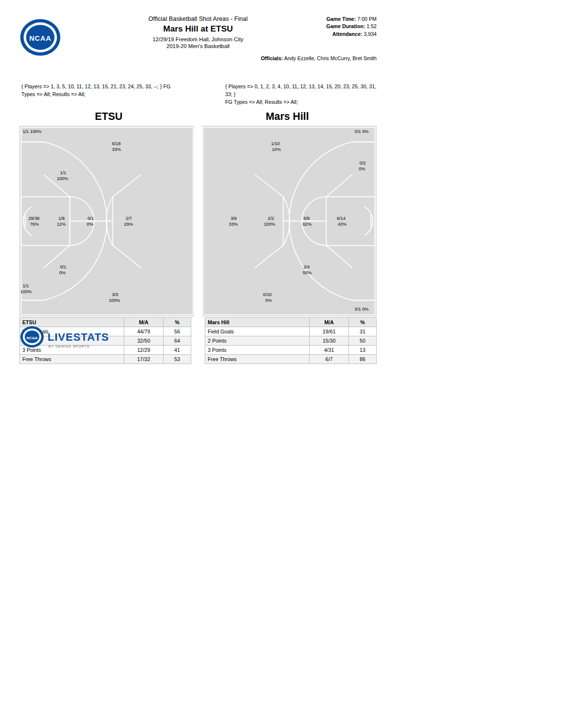NCAA
Official Basketball Shot Areas - Final
Mars Hill at ETSU
12/29/19 Freedom Hall, Johnson City
2019-20 Men's Basketball
Game Time: 7:00 PM
Game Duration: 1:52
Attendance: 3,934
Officials: Andy Ezzelle, Chris McCurry, Bret Smith
{ Players => 1, 3, 5, 10, 11, 12, 13, 15, 21, 23, 24, 25, 33, --; } FG
Types => All; Results => All;
{ Players => 0, 1, 2, 3, 4, 10, 11, 12, 13, 14, 15, 20, 23, 25, 30, 31, 33; }
FG Types => All; Results => All;
ETSU
Mars Hill
1/1 100% 6/18 33% 1/1 100% 29/38 76% 1/8 12% 0/1 0% 2/7 29% 0/1 0% 1/1 100% 3/3 100% 0/1 0% 1/10 10% 0/2 0% 3/9 33% 2/2 100% 5/8 62% 6/14 43% 2/4 50% 0/10 0% 0/1 0%
| ETSU | M/A | % |
| --- | --- | --- |
| Field Goals | 44/79 | 56 |
| 2 Points | 32/50 | 64 |
| 3 Points | 12/29 | 41 |
| Free Throws | 17/32 | 53 |
| Mars Hill | M/A | % |
| --- | --- | --- |
| Field Goals | 19/61 | 31 |
| 2 Points | 15/30 | 50 |
| 3 Points | 4/31 | 13 |
| Free Throws | 6/7 | 86 |
NCAA LIVESTATS BY GENIUS SPORTS